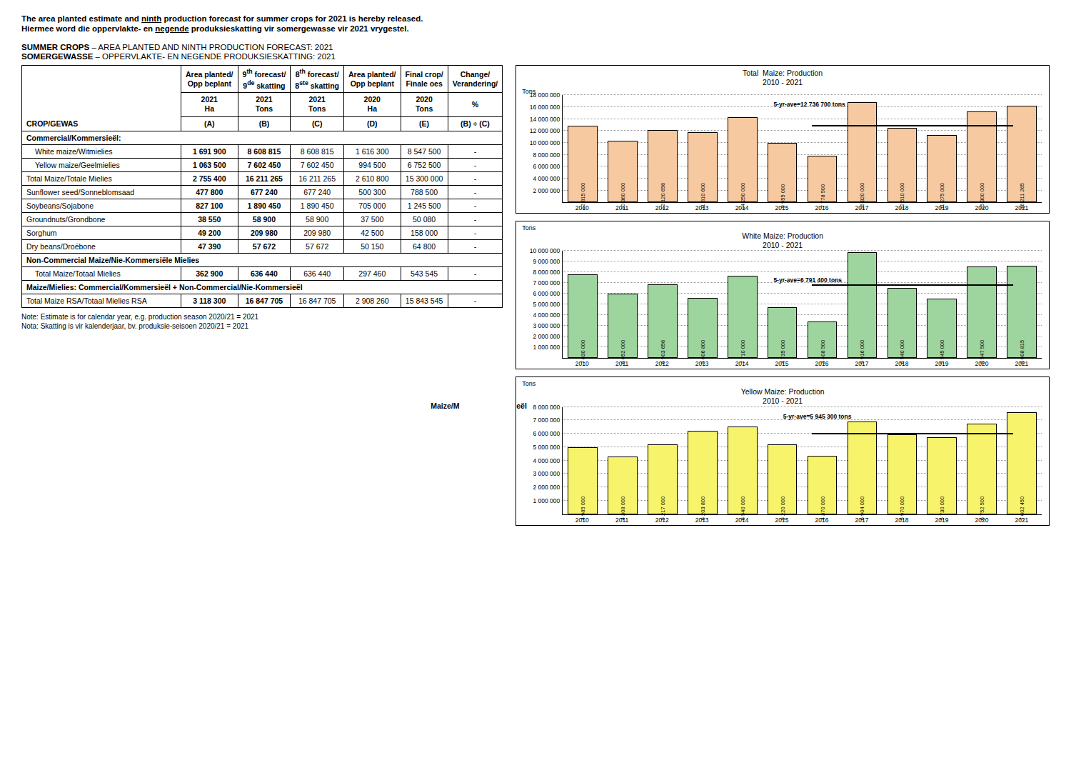The area planted estimate and ninth production forecast for summer crops for 2021 is hereby released.
Hiermee word die oppervlakte- en negende produksieskatting vir somergewasse vir 2021 vrygestel.
SUMMER CROPS – AREA PLANTED AND NINTH PRODUCTION FORECAST: 2021
SOMERGEWASSE – OPPERVLAKTE- EN NEGENDE PRODUKSIESKATTING: 2021
| CROP/GEWAS | Area planted/ Opp beplant | 9 th forecast/ 9 de skatting | 8 th forecast/ 8 ste skatting | Area planted/ Opp beplant | Final crop/ Finale oes | Change/ Verandering/ |
| --- | --- | --- | --- | --- | --- | --- |
| 2021 Ha | 2021 Tons | 2021 Tons | 2020 Ha | 2020 Tons | % |
| (A) | (B) | (C) | (D) | (E) | (B) ÷ (C) |
| Commercial/Kommersieël: |
| White maize/Witmielies | 1 691 900 | 8 608 815 | 8 608 815 | 1 616 300 | 8 547 500 | - |
| Yellow maize/Geelmielies | 1 063 500 | 7 602 450 | 7 602 450 | 994 500 | 6 752 500 | - |
| Total Maize/Totale Mielies | 2 755 400 | 16 211 265 | 16 211 265 | 2 610 800 | 15 300 000 | - |
| Sunflower seed/Sonneblomsaad | 477 800 | 677 240 | 677 240 | 500 300 | 788 500 | - |
| Soybeans/Sojabone | 827 100 | 1 890 450 | 1 890 450 | 705 000 | 1 245 500 | - |
| Groundnuts/Grondbone | 38 550 | 58 900 | 58 900 | 37 500 | 50 080 | - |
| Sorghum | 49 200 | 209 980 | 209 980 | 42 500 | 158 000 | - |
| Dry beans/Droëbone | 47 390 | 57 672 | 57 672 | 50 150 | 64 800 | - |
| Non-Commercial Maize/Nie-Kommersiële Mielies |
| Total Maize/Totaal Mielies | 362 900 | 636 440 | 636 440 | 297 460 | 543 545 | - |
| Maize/Mielies: Commercial/Kommersieël + Non-Commercial/Nie-Kommersieël |
| Total Maize RSA/Totaal Mielies RSA | 3 118 300 | 16 847 705 | 16 847 705 | 2 908 260 | 15 843 545 | - |
Note: Estimate is for calendar year, e.g. production season 2020/21 = 2021
Nota: Skatting is vir kalenderjaar, bv. produksie-seisoen 2020/21 = 2021
Total Maize: Production
2010 - 2021
Tons
18 000 000
16 000 000
14 000 000
12 000 000
10 000 000
8 000 000
6 000 000
4 000 000
2 000 000
12 815 000
10 360 000
12 120 656
11 810 600
14 250 000
9 955 000
7 778 500
16 820 000
12 510 000
11 275 000
15 300 000
16 211 265
5-yr-ave=12 736 700 tons
201020112012201320142015 201620172018201920202021
Tons
White Maize: Production
2010 - 2021
10 000 000
9 000 000
8 000 000
7 000 000
6 000 000
5 000 000
4 000 000
3 000 000
2 000 000
1 000 000
7 830 000
6 052 000
6 903 656
5 606 800
7 710 000
4 735 000
3 408 500
9 916 000
6 540 000
5 545 000
8 547 500
8 608 815
5-yr-ave=6 791 400 tons
201020112012201320142015 201620172018201920202021
Maize/M
eël
Tons
Yellow Maize: Production
2010 - 2021
8 000 000
7 000 000
6 000 000
5 000 000
4 000 000
3 000 000
2 000 000
1 000 000
4 985 000
4 308 000
5 217 000
6 203 800
6 540 000
5 220 000
4 370 000
6 904 000
5 970 000
5 730 000
6 752 500
7 602 450
5-yr-ave=5 945 300 tons
201020112012201320142015 201620172018201920202021